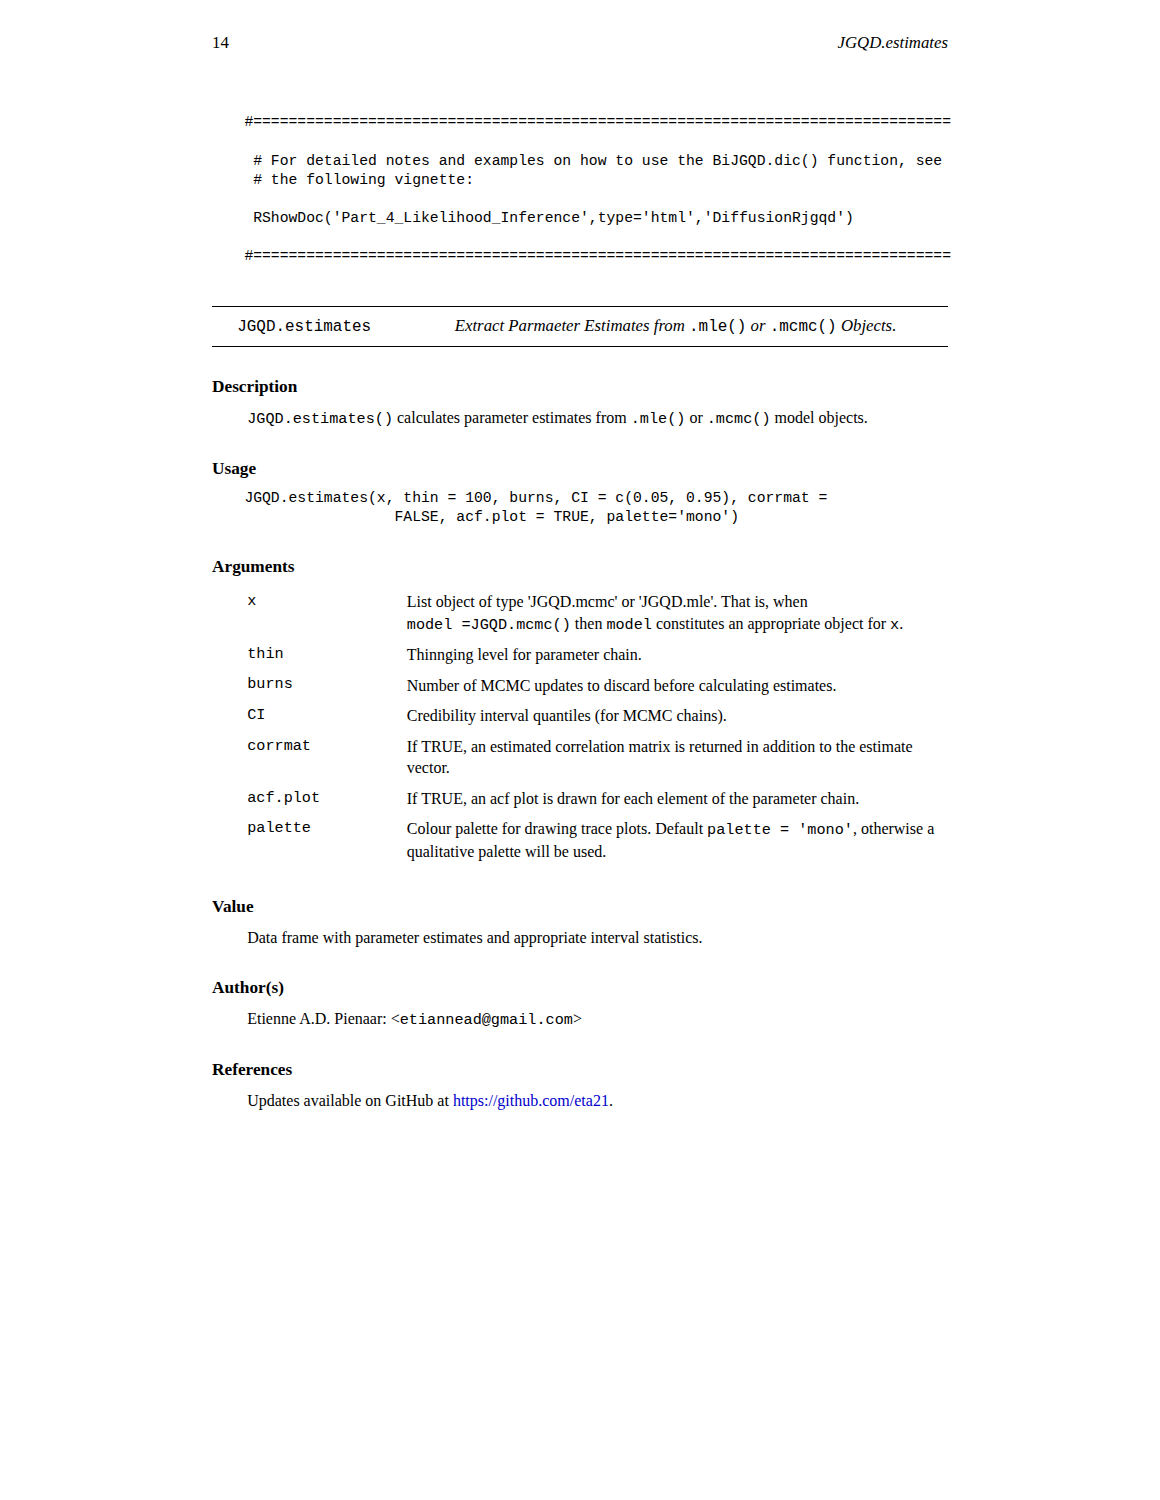14 JGQD.estimates
#===============================================================================

 # For detailed notes and examples on how to use the BiJGQD.dic() function, see
 # the following vignette:

 RShowDoc('Part_4_Likelihood_Inference',type='html','DiffusionRjgqd')

#===============================================================================
JGQD.estimates Extract Parmaeter Estimates from .mle() or .mcmc() Objects.
Description
JGQD.estimates() calculates parameter estimates from .mle() or .mcmc() model objects.
Usage
JGQD.estimates(x, thin = 100, burns, CI = c(0.05, 0.95), corrmat =
                 FALSE, acf.plot = TRUE, palette='mono')
Arguments
| x | List object of type 'JGQD.mcmc' or 'JGQD.mle'. That is, when model =JGQD.mcmc() then model constitutes an appropriate object for x . |
| thin | Thinnging level for parameter chain. |
| burns | Number of MCMC updates to discard before calculating estimates. |
| CI | Credibility interval quantiles (for MCMC chains). |
| corrmat | If TRUE, an estimated correlation matrix is returned in addition to the estimate vector. |
| acf.plot | If TRUE, an acf plot is drawn for each element of the parameter chain. |
| palette | Colour palette for drawing trace plots. Default palette = 'mono' , otherwise a qualitative palette will be used. |
Value
Data frame with parameter estimates and appropriate interval statistics.
Author(s)
Etienne A.D. Pienaar: <etiannead@gmail.com>
References
Updates available on GitHub at https://github.com/eta21.